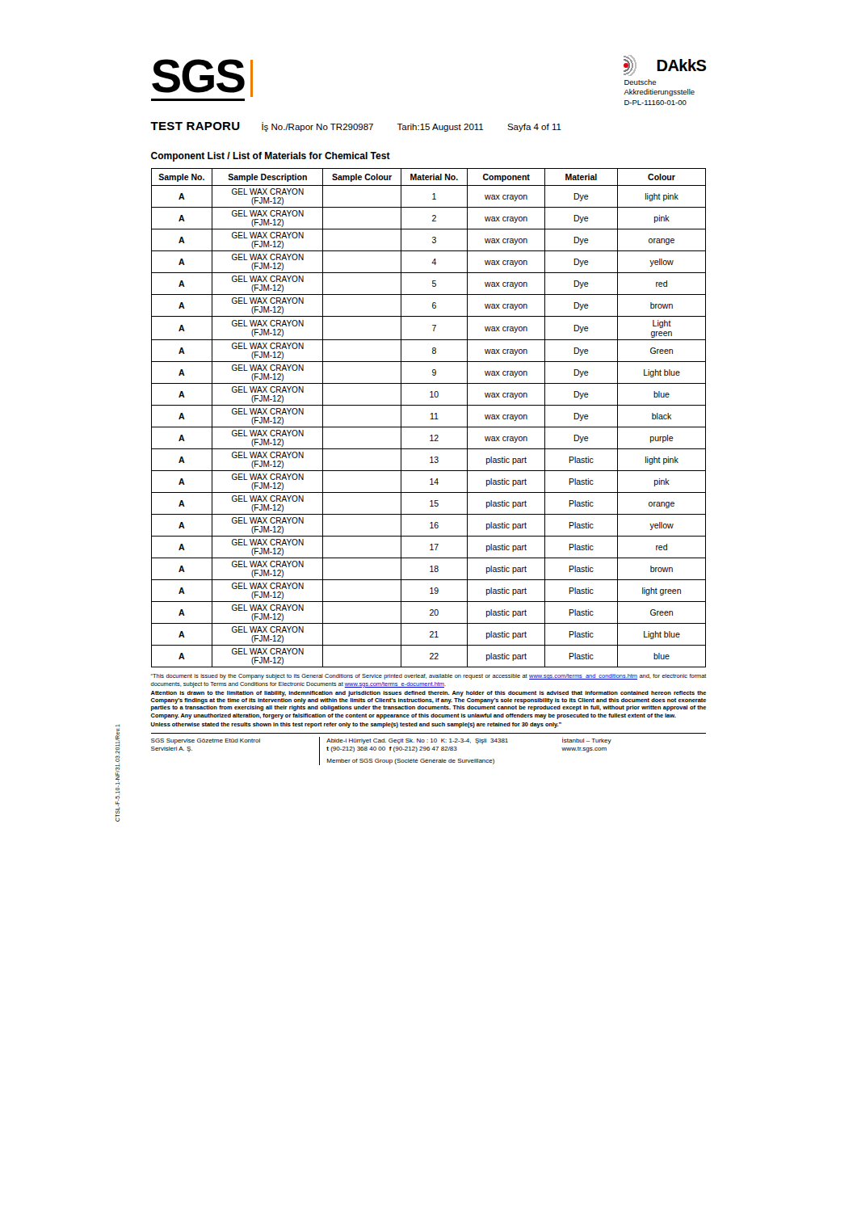CTSL-F-5.10-1-NF/31.03.2011/Rev.1
SGS
DAkkS
Deutsche
Akkreditierungsstelle
D-PL-11160-01-00
TEST RAPORU
İş No./Rapor No TR290987 Tarih:15 August 2011 Sayfa 4 of 11
Component List / List of Materials for Chemical Test
| Sample No. | Sample Description | Sample Colour | Material No. | Component | Material | Colour |
| --- | --- | --- | --- | --- | --- | --- |
| A | GEL WAX CRAYON (FJM-12) | | 1 | wax crayon | Dye | light pink |
| A | GEL WAX CRAYON (FJM-12) | | 2 | wax crayon | Dye | pink |
| A | GEL WAX CRAYON (FJM-12) | | 3 | wax crayon | Dye | orange |
| A | GEL WAX CRAYON (FJM-12) | | 4 | wax crayon | Dye | yellow |
| A | GEL WAX CRAYON (FJM-12) | | 5 | wax crayon | Dye | red |
| A | GEL WAX CRAYON (FJM-12) | | 6 | wax crayon | Dye | brown |
| A | GEL WAX CRAYON (FJM-12) | | 7 | wax crayon | Dye | Light green |
| A | GEL WAX CRAYON (FJM-12) | | 8 | wax crayon | Dye | Green |
| A | GEL WAX CRAYON (FJM-12) | | 9 | wax crayon | Dye | Light blue |
| A | GEL WAX CRAYON (FJM-12) | | 10 | wax crayon | Dye | blue |
| A | GEL WAX CRAYON (FJM-12) | | 11 | wax crayon | Dye | black |
| A | GEL WAX CRAYON (FJM-12) | | 12 | wax crayon | Dye | purple |
| A | GEL WAX CRAYON (FJM-12) | | 13 | plastic part | Plastic | light pink |
| A | GEL WAX CRAYON (FJM-12) | | 14 | plastic part | Plastic | pink |
| A | GEL WAX CRAYON (FJM-12) | | 15 | plastic part | Plastic | orange |
| A | GEL WAX CRAYON (FJM-12) | | 16 | plastic part | Plastic | yellow |
| A | GEL WAX CRAYON (FJM-12) | | 17 | plastic part | Plastic | red |
| A | GEL WAX CRAYON (FJM-12) | | 18 | plastic part | Plastic | brown |
| A | GEL WAX CRAYON (FJM-12) | | 19 | plastic part | Plastic | light green |
| A | GEL WAX CRAYON (FJM-12) | | 20 | plastic part | Plastic | Green |
| A | GEL WAX CRAYON (FJM-12) | | 21 | plastic part | Plastic | Light blue |
| A | GEL WAX CRAYON (FJM-12) | | 22 | plastic part | Plastic | blue |
“This document is issued by the Company subject to its General Conditions of Service printed overleaf, available on request or accessible at www.sgs.com/terms_and_conditions.htm and, for electronic format documents, subject to Terms and Conditions for Electronic Documents at www.sgs.com/terms_e-document.htm.
Attention is drawn to the limitation of liability, indemnification and jurisdiction issues defined therein. Any holder of this document is advised that information contained hereon reflects the Company’s findings at the time of its intervention only and within the limits of Client’s instructions, if any. The Company’s sole responsibility is to its Client and this document does not exonerate parties to a transaction from exercising all their rights and obligations under the transaction documents. This document cannot be reproduced except in full, without prior written approval of the Company. Any unauthorized alteration, forgery or falsification of the content or appearance of this document is unlawful and offenders may be prosecuted to the fullest extent of the law.
Unless otherwise stated the results shown in this test report refer only to the sample(s) tested and such sample(s) are retained for 30 days only.”
SGS Supervise Gözetme Etüd Kontrol
Servisleri A. Ş.
Abide-i Hürriyet Cad. Geçit Sk. No : 10 K: 1-2-3-4, Şişli 34381
t (90-212) 368 40 00 f (90-212) 296 47 82/83
Member of SGS Group (Société Générale de Surveillance)
İstanbul – Turkey
www.tr.sgs.com